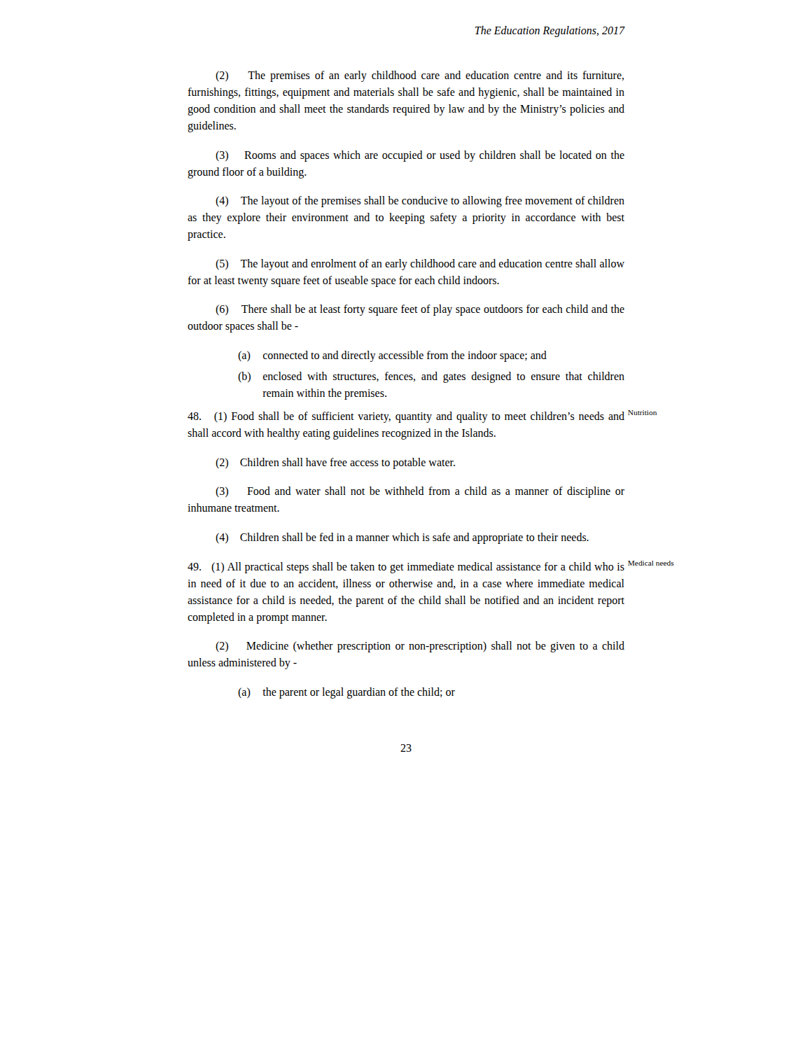The Education Regulations, 2017
(2) The premises of an early childhood care and education centre and its furniture, furnishings, fittings, equipment and materials shall be safe and hygienic, shall be maintained in good condition and shall meet the standards required by law and by the Ministry’s policies and guidelines.
(3) Rooms and spaces which are occupied or used by children shall be located on the ground floor of a building.
(4) The layout of the premises shall be conducive to allowing free movement of children as they explore their environment and to keeping safety a priority in accordance with best practice.
(5) The layout and enrolment of an early childhood care and education centre shall allow for at least twenty square feet of useable space for each child indoors.
(6) There shall be at least forty square feet of play space outdoors for each child and the outdoor spaces shall be -
(a) connected to and directly accessible from the indoor space; and
(b) enclosed with structures, fences, and gates designed to ensure that children remain within the premises.
Nutrition 48. (1) Food shall be of sufficient variety, quantity and quality to meet children’s needs and shall accord with healthy eating guidelines recognized in the Islands.
(2) Children shall have free access to potable water.
(3) Food and water shall not be withheld from a child as a manner of discipline or inhumane treatment.
(4) Children shall be fed in a manner which is safe and appropriate to their needs.
Medical needs 49. (1) All practical steps shall be taken to get immediate medical assistance for a child who is in need of it due to an accident, illness or otherwise and, in a case where immediate medical assistance for a child is needed, the parent of the child shall be notified and an incident report completed in a prompt manner.
(2) Medicine (whether prescription or non-prescription) shall not be given to a child unless administered by -
(a) the parent or legal guardian of the child; or
23